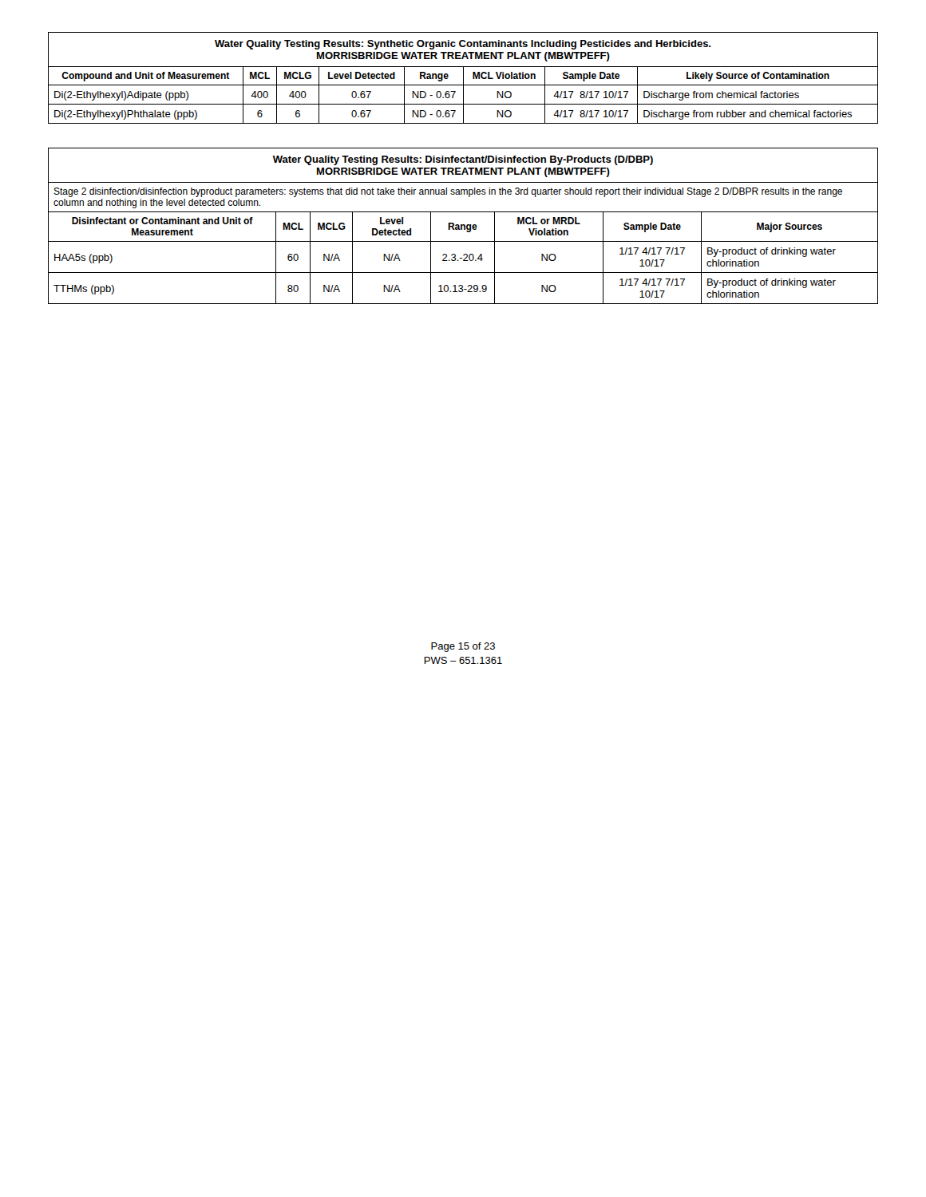| Water Quality Testing Results: Synthetic Organic Contaminants Including Pesticides and Herbicides. MORRISBRIDGE WATER TREATMENT PLANT (MBWTPEFF) |
| Compound and Unit of Measurement | MCL | MCLG | Level Detected | Range | MCL Violation | Sample Date | Likely Source of Contamination |
| Di(2-Ethylhexyl)Adipate (ppb) | 400 | 400 | 0.67 | ND - 0.67 | NO | 4/17 8/17 10/17 | Discharge from chemical factories |
| Di(2-Ethylhexyl)Phthalate (ppb) | 6 | 6 | 0.67 | ND - 0.67 | NO | 4/17 8/17 10/17 | Discharge from rubber and chemical factories |
| Water Quality Testing Results: Disinfectant/Disinfection By-Products (D/DBP) MORRISBRIDGE WATER TREATMENT PLANT (MBWTPEFF) |
| Stage 2 disinfection/disinfection byproduct parameters: systems that did not take their annual samples in the 3rd quarter should report their individual Stage 2 D/DBPR results in the range column and nothing in the level detected column. |
| Disinfectant or Contaminant and Unit of Measurement | MCL | MCLG | Level Detected | Range | MCL or MRDL Violation | Sample Date | Major Sources |
| HAA5s (ppb) | 60 | N/A | N/A | 2.3.-20.4 | NO | 1/17 4/17 7/17 10/17 | By-product of drinking water chlorination |
| TTHMs (ppb) | 80 | N/A | N/A | 10.13-29.9 | NO | 1/17 4/17 7/17 10/17 | By-product of drinking water chlorination |
Page 15 of 23
PWS – 651.1361